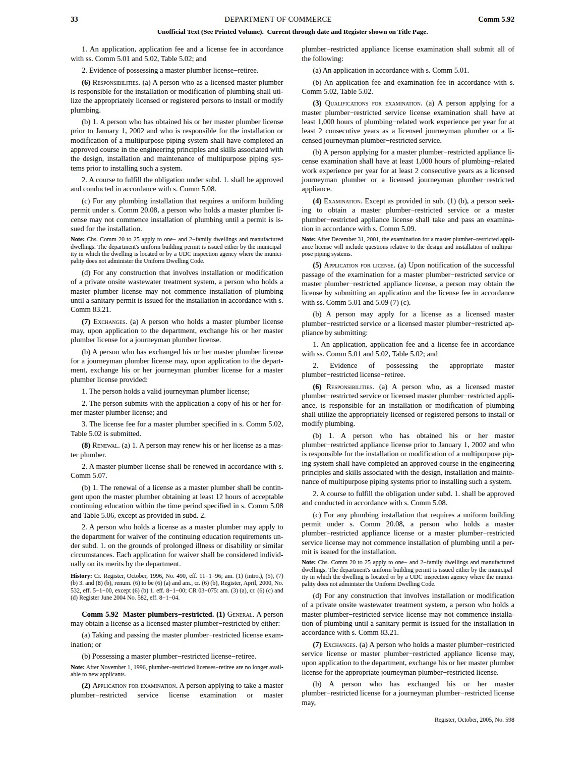33 DEPARTMENT OF COMMERCE Comm 5.92
Unofficial Text (See Printed Volume). Current through date and Register shown on Title Page.
1. An application, application fee and a license fee in accordance with ss. Comm 5.01 and 5.02, Table 5.02; and
2. Evidence of possessing a master plumber license−retiree.
(6) Responsibilities. (a) A person who as a licensed master plumber is responsible for the installation or modification of plumbing shall utilize the appropriately licensed or registered persons to install or modify plumbing.
(b) 1. A person who has obtained his or her master plumber license prior to January 1, 2002 and who is responsible for the installation or modification of a multipurpose piping system shall have completed an approved course in the engineering principles and skills associated with the design, installation and maintenance of multipurpose piping systems prior to installing such a system.
2. A course to fulfill the obligation under subd. 1. shall be approved and conducted in accordance with s. Comm 5.08.
(c) For any plumbing installation that requires a uniform building permit under s. Comm 20.08, a person who holds a master plumber license may not commence installation of plumbing until a permit is issued for the installation.
Note: Chs. Comm 20 to 25 apply to one− and 2−family dwellings and manufactured dwellings. The department's uniform building permit is issued either by the municipality in which the dwelling is located or by a UDC inspection agency where the municipality does not administer the Uniform Dwelling Code.
(d) For any construction that involves installation or modification of a private onsite wastewater treatment system, a person who holds a master plumber license may not commence installation of plumbing until a sanitary permit is issued for the installation in accordance with s. Comm 83.21.
(7) Exchanges. (a) A person who holds a master plumber license may, upon application to the department, exchange his or her master plumber license for a journeyman plumber license.
(b) A person who has exchanged his or her master plumber license for a journeyman plumber license may, upon application to the department, exchange his or her journeyman plumber license for a master plumber license provided:
1. The person holds a valid journeyman plumber license;
2. The person submits with the application a copy of his or her former master plumber license; and
3. The license fee for a master plumber specified in s. Comm 5.02, Table 5.02 is submitted.
(8) Renewal. (a) 1. A person may renew his or her license as a master plumber.
2. A master plumber license shall be renewed in accordance with s. Comm 5.07.
(b) 1. The renewal of a license as a master plumber shall be contingent upon the master plumber obtaining at least 12 hours of acceptable continuing education within the time period specified in s. Comm 5.08 and Table 5.06, except as provided in subd. 2.
2. A person who holds a license as a master plumber may apply to the department for waiver of the continuing education requirements under subd. 1. on the grounds of prolonged illness or disability or similar circumstances. Each application for waiver shall be considered individually on its merits by the department.
History: Cr. Register, October, 1996, No. 490, eff. 11−1−96; am. (1) (intro.), (5), (7) (b) 3. and (8) (b), renum. (6) to be (6) (a) and am., cr. (6) (b), Register, April, 2000, No. 532, eff. 5−1−00, except (6) (b) 1. eff. 8−1−00; CR 03−075: am. (3) (a), cr. (6) (c) and (d) Register June 2004 No. 582, eff. 8−1−04.
Comm 5.92 Master plumbers−restricted. (1) General. A person may obtain a license as a licensed master plumber−restricted by either:
(a) Taking and passing the master plumber−restricted license examination; or
(b) Possessing a master plumber−restricted license−retiree.
Note: After November 1, 1996, plumber−restricted licenses−retiree are no longer available to new applicants.
(2) Application for examination. A person applying to take a master plumber−restricted service license examination or master plumber−restricted appliance license examination shall submit all of the following:
(a) An application in accordance with s. Comm 5.01.
(b) An application fee and examination fee in accordance with s. Comm 5.02, Table 5.02.
(3) Qualifications for examination. (a) A person applying for a master plumber−restricted service license examination shall have at least 1,000 hours of plumbing−related work experience per year for at least 2 consecutive years as a licensed journeyman plumber or a licensed journeyman plumber−restricted service.
(b) A person applying for a master plumber−restricted appliance license examination shall have at least 1,000 hours of plumbing−related work experience per year for at least 2 consecutive years as a licensed journeyman plumber or a licensed journeyman plumber−restricted appliance.
(4) Examination. Except as provided in sub. (1) (b), a person seeking to obtain a master plumber−restricted service or a master plumber−restricted appliance license shall take and pass an examination in accordance with s. Comm 5.09.
Note: After December 31, 2001, the examination for a master plumber−restricted appliance license will include questions relative to the design and installation of multipurpose piping systems.
(5) Application for license. (a) Upon notification of the successful passage of the examination for a master plumber−restricted service or master plumber−restricted appliance license, a person may obtain the license by submitting an application and the license fee in accordance with ss. Comm 5.01 and 5.09 (7) (c).
(b) A person may apply for a license as a licensed master plumber−restricted service or a licensed master plumber−restricted appliance by submitting:
1. An application, application fee and a license fee in accordance with ss. Comm 5.01 and 5.02, Table 5.02; and
2. Evidence of possessing the appropriate master plumber−restricted license−retiree.
(6) Responsibilities. (a) A person who, as a licensed master plumber−restricted service or licensed master plumber−restricted appliance, is responsible for an installation or modification of plumbing shall utilize the appropriately licensed or registered persons to install or modify plumbing.
(b) 1. A person who has obtained his or her master plumber−restricted appliance license prior to January 1, 2002 and who is responsible for the installation or modification of a multipurpose piping system shall have completed an approved course in the engineering principles and skills associated with the design, installation and maintenance of multipurpose piping systems prior to installing such a system.
2. A course to fulfill the obligation under subd. 1. shall be approved and conducted in accordance with s. Comm 5.08.
(c) For any plumbing installation that requires a uniform building permit under s. Comm 20.08, a person who holds a master plumber−restricted appliance license or a master plumber−restricted service license may not commence installation of plumbing until a permit is issued for the installation.
Note: Chs. Comm 20 to 25 apply to one− and 2−family dwellings and manufactured dwellings. The department's uniform building permit is issued either by the municipality in which the dwelling is located or by a UDC inspection agency where the municipality does not administer the Uniform Dwelling Code.
(d) For any construction that involves installation or modification of a private onsite wastewater treatment system, a person who holds a master plumber−restricted service license may not commence installation of plumbing until a sanitary permit is issued for the installation in accordance with s. Comm 83.21.
(7) Exchanges. (a) A person who holds a master plumber−restricted service license or master plumber−restricted appliance license may, upon application to the department, exchange his or her master plumber license for the appropriate journeyman plumber−restricted license.
(b) A person who has exchanged his or her master plumber−restricted license for a journeyman plumber−restricted license may,
Register, October, 2005, No. 598